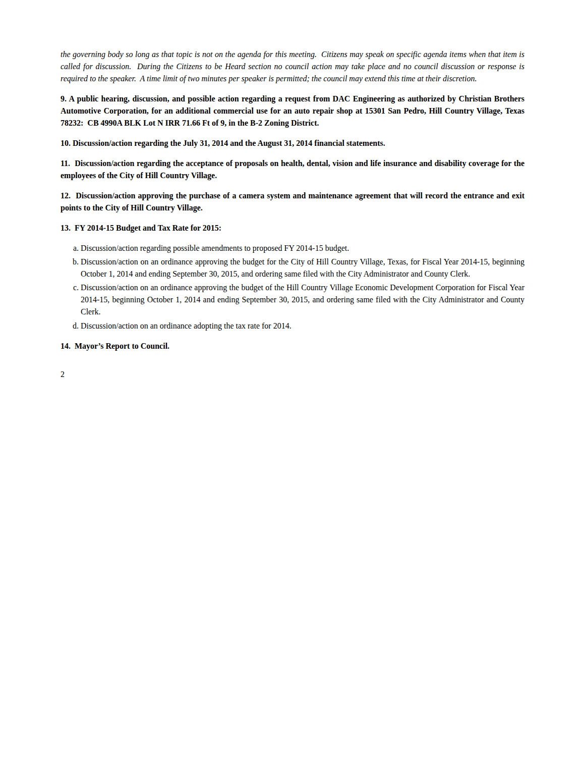the governing body so long as that topic is not on the agenda for this meeting. Citizens may speak on specific agenda items when that item is called for discussion. During the Citizens to be Heard section no council action may take place and no council discussion or response is required to the speaker. A time limit of two minutes per speaker is permitted; the council may extend this time at their discretion.
9. A public hearing, discussion, and possible action regarding a request from DAC Engineering as authorized by Christian Brothers Automotive Corporation, for an additional commercial use for an auto repair shop at 15301 San Pedro, Hill Country Village, Texas 78232: CB 4990A BLK Lot N IRR 71.66 Ft of 9, in the B-2 Zoning District.
10. Discussion/action regarding the July 31, 2014 and the August 31, 2014 financial statements.
11. Discussion/action regarding the acceptance of proposals on health, dental, vision and life insurance and disability coverage for the employees of the City of Hill Country Village.
12. Discussion/action approving the purchase of a camera system and maintenance agreement that will record the entrance and exit points to the City of Hill Country Village.
13. FY 2014-15 Budget and Tax Rate for 2015:
Discussion/action regarding possible amendments to proposed FY 2014-15 budget.
Discussion/action on an ordinance approving the budget for the City of Hill Country Village, Texas, for Fiscal Year 2014-15, beginning October 1, 2014 and ending September 30, 2015, and ordering same filed with the City Administrator and County Clerk.
Discussion/action on an ordinance approving the budget of the Hill Country Village Economic Development Corporation for Fiscal Year 2014-15, beginning October 1, 2014 and ending September 30, 2015, and ordering same filed with the City Administrator and County Clerk.
Discussion/action on an ordinance adopting the tax rate for 2014.
14. Mayor’s Report to Council.
2